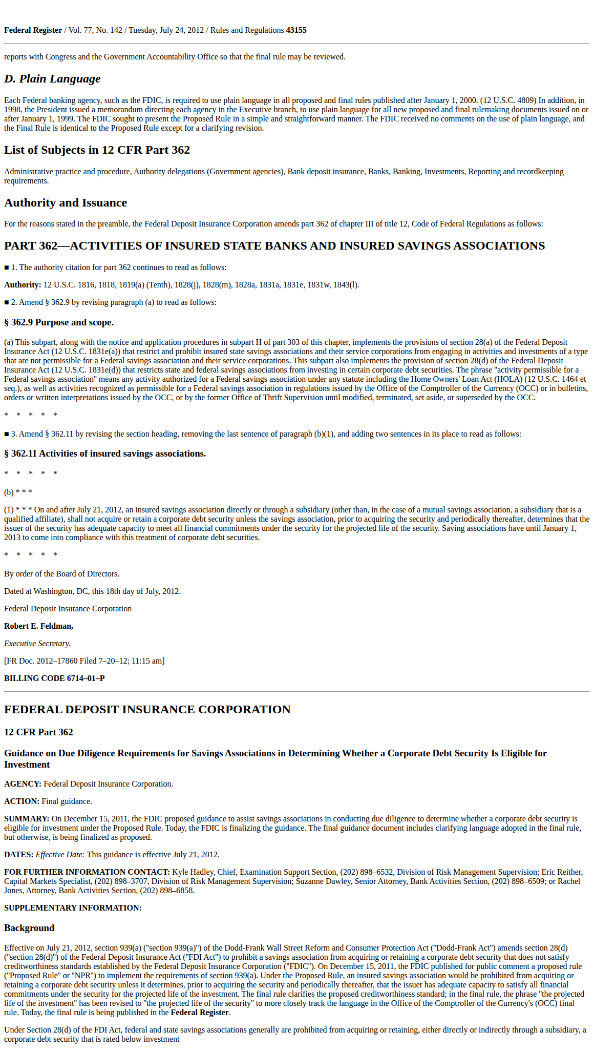Federal Register / Vol. 77, No. 142 / Tuesday, July 24, 2012 / Rules and Regulations 43155
reports with Congress and the Government Accountability Office so that the final rule may be reviewed.
D. Plain Language
Each Federal banking agency, such as the FDIC, is required to use plain language in all proposed and final rules published after January 1, 2000. (12 U.S.C. 4809) In addition, in 1998, the President issued a memorandum directing each agency in the Executive branch, to use plain language for all new proposed and final rulemaking documents issued on or after January 1, 1999. The FDIC sought to present the Proposed Rule in a simple and straightforward manner. The FDIC received no comments on the use of plain language, and the Final Rule is identical to the Proposed Rule except for a clarifying revision.
List of Subjects in 12 CFR Part 362
Administrative practice and procedure, Authority delegations (Government agencies), Bank deposit insurance, Banks, Banking, Investments, Reporting and recordkeeping requirements.
Authority and Issuance
For the reasons stated in the preamble, the Federal Deposit Insurance Corporation amends part 362 of chapter III of title 12, Code of Federal Regulations as follows:
PART 362—ACTIVITIES OF INSURED STATE BANKS AND INSURED SAVINGS ASSOCIATIONS
■ 1. The authority citation for part 362 continues to read as follows:
Authority: 12 U.S.C. 1816, 1818, 1819(a) (Tenth), 1828(j), 1828(m), 1828a, 1831a, 1831e, 1831w, 1843(l).
■ 2. Amend § 362.9 by revising paragraph (a) to read as follows:
§ 362.9 Purpose and scope.
(a) This subpart, along with the notice and application procedures in subpart H of part 303 of this chapter, implements the provisions of section 28(a) of the Federal Deposit Insurance Act (12 U.S.C. 1831e(a)) that restrict and prohibit insured state savings associations and their service corporations from engaging in activities and investments of a type that are not permissible for a Federal savings association and their service corporations. This subpart also implements the provision of section 28(d) of the Federal Deposit Insurance Act (12 U.S.C. 1831e(d)) that restricts state and federal savings associations from investing in certain corporate debt securities. The phrase ''activity permissible for a Federal savings association'' means any activity authorized for a Federal savings association under any statute including the Home Owners' Loan Act (HOLA) (12 U.S.C. 1464 et seq.), as well as activities recognized as permissible for a Federal savings association in regulations issued by the Office of the Comptroller of the Currency (OCC) or in bulletins, orders or written interpretations issued by the OCC, or by the former Office of Thrift Supervision until modified, terminated, set aside, or superseded by the OCC.
*　*　*　*　*
■ 3. Amend § 362.11 by revising the section heading, removing the last sentence of paragraph (b)(1), and adding two sentences in its place to read as follows:
§ 362.11 Activities of insured savings associations.
*　*　*　*　*
(b) * * *
(1) * * * On and after July 21, 2012, an insured savings association directly or through a subsidiary (other than, in the case of a mutual savings association, a subsidiary that is a qualified affiliate), shall not acquire or retain a corporate debt security unless the savings association, prior to acquiring the security and periodically thereafter, determines that the issuer of the security has adequate capacity to meet all financial commitments under the security for the projected life of the security. Saving associations have until January 1, 2013 to come into compliance with this treatment of corporate debt securities.
*　*　*　*　*
By order of the Board of Directors.
Dated at Washington, DC, this 18th day of July, 2012.
Federal Deposit Insurance Corporation
Robert E. Feldman,
Executive Secretary.
[FR Doc. 2012–17860 Filed 7–20–12; 11:15 am]
BILLING CODE 6714–01–P
FEDERAL DEPOSIT INSURANCE CORPORATION
12 CFR Part 362
Guidance on Due Diligence Requirements for Savings Associations in Determining Whether a Corporate Debt Security Is Eligible for Investment
AGENCY: Federal Deposit Insurance Corporation.
ACTION: Final guidance.
SUMMARY: On December 15, 2011, the FDIC proposed guidance to assist savings associations in conducting due diligence to determine whether a corporate debt security is eligible for investment under the Proposed Rule. Today, the FDIC is finalizing the guidance. The final guidance document includes clarifying language adopted in the final rule, but otherwise, is being finalized as proposed.
DATES: Effective Date: This guidance is effective July 21, 2012.
FOR FURTHER INFORMATION CONTACT: Kyle Hadley, Chief, Examination Support Section, (202) 898–6532, Division of Risk Management Supervision; Eric Reither, Capital Markets Specialist, (202) 898–3707, Division of Risk Management Supervision; Suzanne Dawley, Senior Attorney, Bank Activities Section, (202) 898–6509; or Rachel Jones, Attorney, Bank Activities Section, (202) 898–6858.
SUPPLEMENTARY INFORMATION:
Background
Effective on July 21, 2012, section 939(a) (''section 939(a)'') of the Dodd-Frank Wall Street Reform and Consumer Protection Act (''Dodd-Frank Act'') amends section 28(d) (''section 28(d)'') of the Federal Deposit Insurance Act (''FDI Act'') to prohibit a savings association from acquiring or retaining a corporate debt security that does not satisfy creditworthiness standards established by the Federal Deposit Insurance Corporation (''FDIC''). On December 15, 2011, the FDIC published for public comment a proposed rule (''Proposed Rule'' or ''NPR'') to implement the requirements of section 939(a). Under the Proposed Rule, an insured savings association would be prohibited from acquiring or retaining a corporate debt security unless it determines, prior to acquiring the security and periodically thereafter, that the issuer has adequate capacity to satisfy all financial commitments under the security for the projected life of the investment. The final rule clarifies the proposed creditworthiness standard; in the final rule, the phrase ''the projected life of the investment'' has been revised to ''the projected life of the security'' to more closely track the language in the Office of the Comptroller of the Currency's (OCC) final rule. Today, the final rule is being published in the Federal Register.
Under Section 28(d) of the FDI Act, federal and state savings associations generally are prohibited from acquiring or retaining, either directly or indirectly through a subsidiary, a corporate debt security that is rated below investment